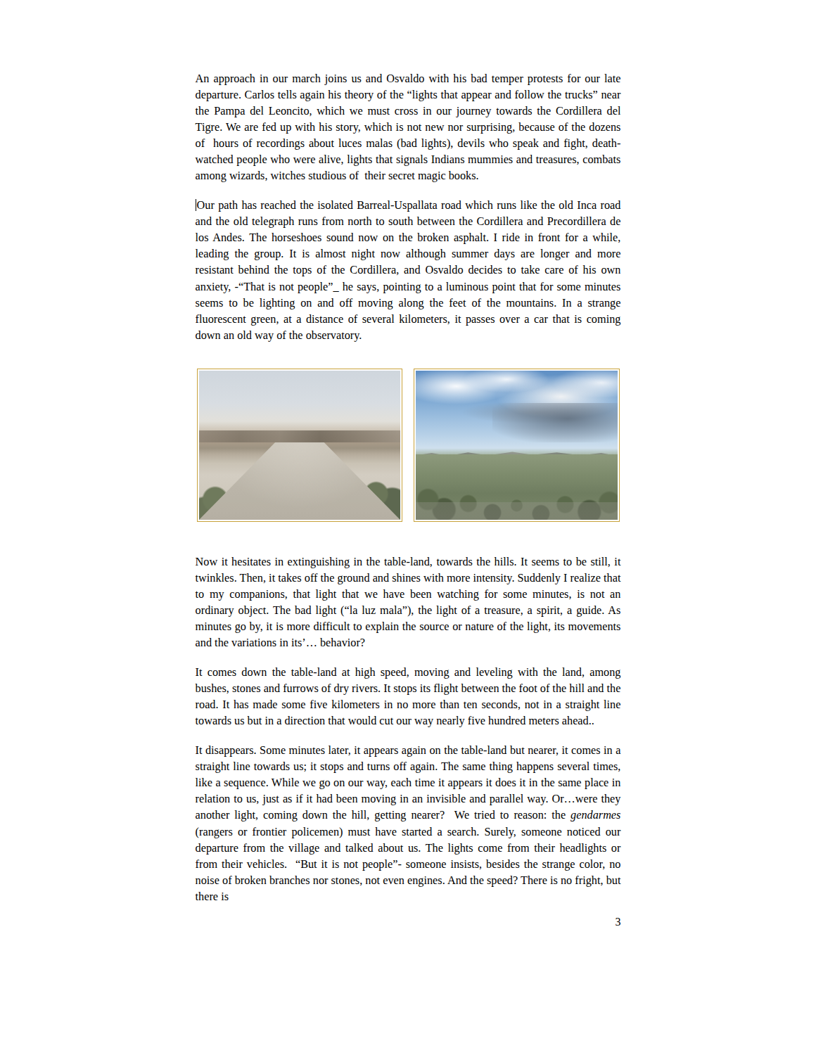An approach in our march joins us and Osvaldo with his bad temper protests for our late departure. Carlos tells again his theory of the “lights that appear and follow the trucks” near the Pampa del Leoncito, which we must cross in our journey towards the Cordillera del Tigre. We are fed up with his story, which is not new nor surprising, because of the dozens of hours of recordings about luces malas (bad lights), devils who speak and fight, death-watched people who were alive, lights that signals Indians mummies and treasures, combats among wizards, witches studious of their secret magic books.
Our path has reached the isolated Barreal-Uspallata road which runs like the old Inca road and the old telegraph runs from north to south between the Cordillera and Precordillera de los Andes. The horseshoes sound now on the broken asphalt. I ride in front for a while, leading the group. It is almost night now although summer days are longer and more resistant behind the tops of the Cordillera, and Osvaldo decides to take care of his own anxiety, -“That is not people”_ he says, pointing to a luminous point that for some minutes seems to be lighting on and off moving along the feet of the mountains. In a strange fluorescent green, at a distance of several kilometers, it passes over a car that is coming down an old way of the observatory.
Now it hesitates in extinguishing in the table-land, towards the hills. It seems to be still, it twinkles. Then, it takes off the ground and shines with more intensity. Suddenly I realize that to my companions, that light that we have been watching for some minutes, is not an ordinary object. The bad light (“la luz mala”), the light of a treasure, a spirit, a guide. As minutes go by, it is more difficult to explain the source or nature of the light, its movements and the variations in its’… behavior?
It comes down the table-land at high speed, moving and leveling with the land, among bushes, stones and furrows of dry rivers. It stops its flight between the foot of the hill and the road. It has made some five kilometers in no more than ten seconds, not in a straight line towards us but in a direction that would cut our way nearly five hundred meters ahead..
It disappears. Some minutes later, it appears again on the table-land but nearer, it comes in a straight line towards us; it stops and turns off again. The same thing happens several times, like a sequence. While we go on our way, each time it appears it does it in the same place in relation to us, just as if it had been moving in an invisible and parallel way. Or…were they another light, coming down the hill, getting nearer? We tried to reason: the gendarmes (rangers or frontier policemen) must have started a search. Surely, someone noticed our departure from the village and talked about us. The lights come from their headlights or from their vehicles. “But it is not people”- someone insists, besides the strange color, no noise of broken branches nor stones, not even engines. And the speed? There is no fright, but there is
3